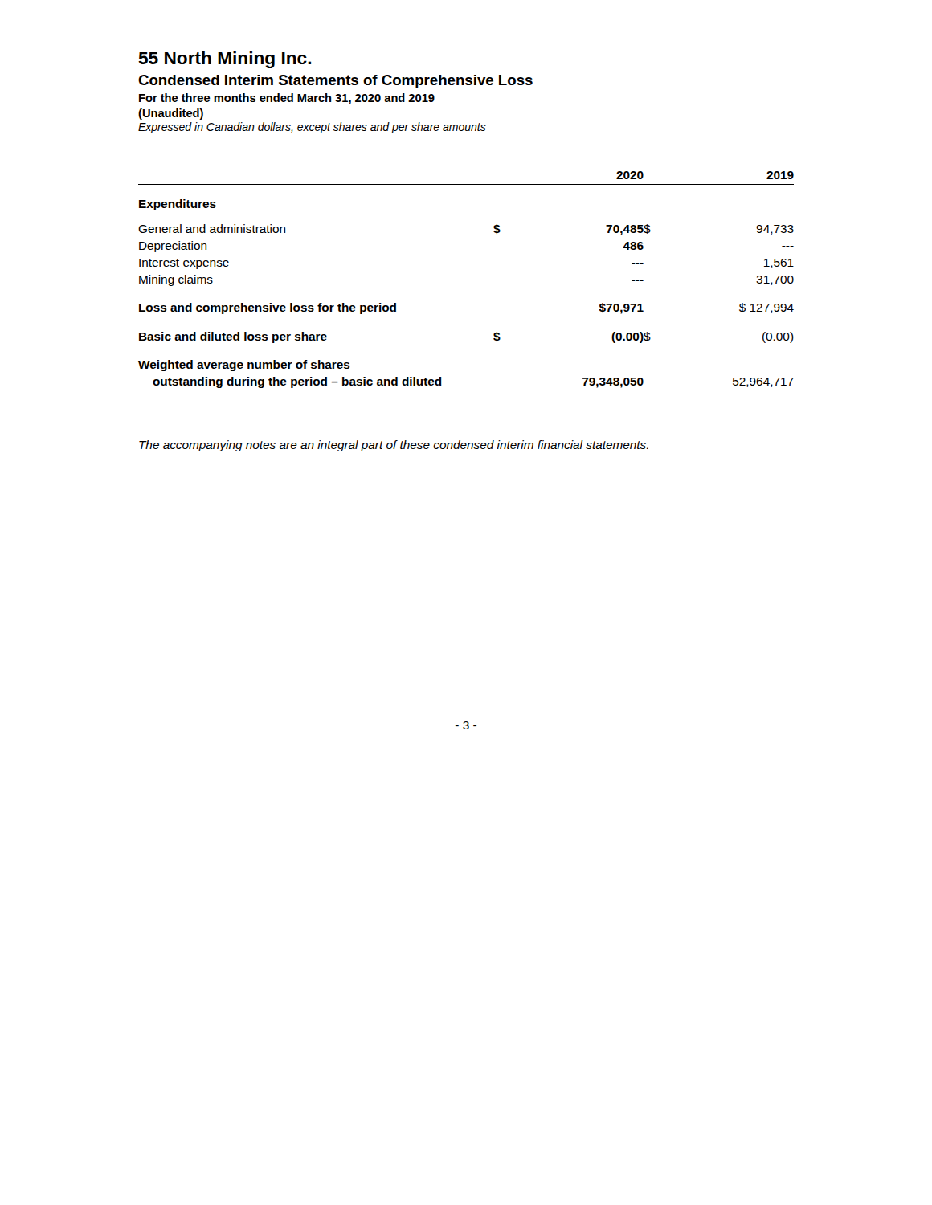55 North Mining Inc.
Condensed Interim Statements of Comprehensive Loss
For the three months ended March 31, 2020 and 2019
(Unaudited)
Expressed in Canadian dollars, except shares and per share amounts
| | | 2020 | | 2019 |
| Expenditures | | | | |
| General and administration | $ | 70,485 | $ | 94,733 |
| Depreciation | | 486 | | --- |
| Interest expense | | --- | | 1,561 |
| Mining claims | | --- | | 31,700 |
| Loss and comprehensive loss for the period | | $70,971 | | $ 127,994 |
| Basic and diluted loss per share | $ | (0.00) | $ | (0.00) |
| Weighted average number of shares | | | | |
| outstanding during the period – basic and diluted | | 79,348,050 | | 52,964,717 |
The accompanying notes are an integral part of these condensed interim financial statements.
- 3 -